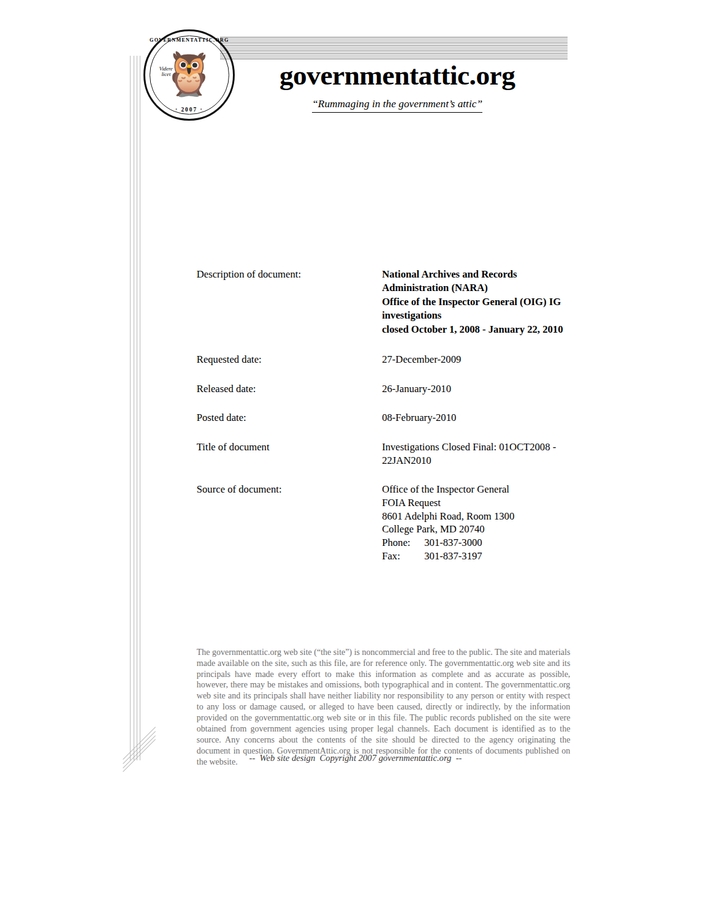governmentattic.org
“Rummaging in the government’s attic”
GOVERNMENTATTIC.ORG
🦉
Videre
licet
· 2007 ·
| Description of document: | National Archives and Records Administration (NARA) Office of the Inspector General (OIG) IG investigations closed October 1, 2008 - January 22, 2010 |
| Requested date: | 27-December-2009 |
| Released date: | 26-January-2010 |
| Posted date: | 08-February-2010 |
| Title of document | Investigations Closed Final: 01OCT2008 - 22JAN2010 |
| Source of document: | Office of the Inspector General FOIA Request 8601 Adelphi Road, Room 1300 College Park, MD 20740 Phone: 301-837-3000 Fax: 301-837-3197 |
The governmentattic.org web site (“the site”) is noncommercial and free to the public. The site and materials made available on the site, such as this file, are for reference only. The governmentattic.org web site and its principals have made every effort to make this information as complete and as accurate as possible, however, there may be mistakes and omissions, both typographical and in content. The governmentattic.org web site and its principals shall have neither liability nor responsibility to any person or entity with respect to any loss or damage caused, or alleged to have been caused, directly or indirectly, by the information provided on the governmentattic.org web site or in this file. The public records published on the site were obtained from government agencies using proper legal channels. Each document is identified as to the source. Any concerns about the contents of the site should be directed to the agency originating the document in question. GovernmentAttic.org is not responsible for the contents of documents published on the website.
-- Web site design Copyright 2007 governmentattic.org --